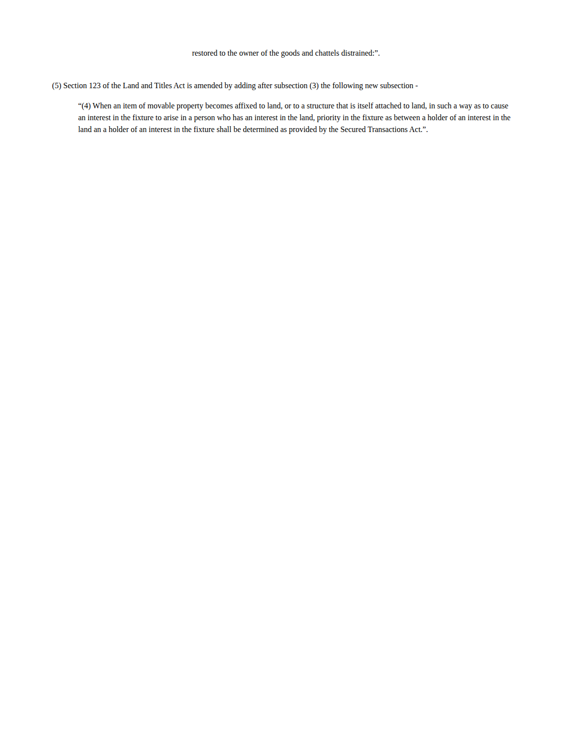restored to the owner of the goods and chattels distrained:”.
(5) Section 123 of the Land and Titles Act is amended by adding after subsection (3) the following new subsection -
“(4) When an item of movable property becomes affixed to land, or to a structure that is itself attached to land, in such a way as to cause an interest in the fixture to arise in a person who has an interest in the land, priority in the fixture as between a holder of an interest in the land an a holder of an interest in the fixture shall be determined as provided by the Secured Transactions Act.”.